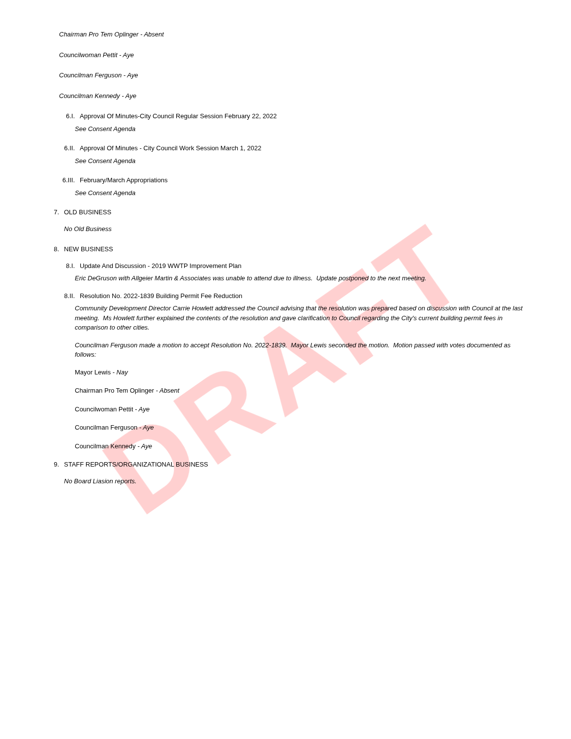DRAFT
Chairman Pro Tem Oplinger - Absent
Councilwoman Pettit - Aye
Councilman Ferguson - Aye
Councilman Kennedy - Aye
6.I. Approval Of Minutes-City Council Regular Session February 22, 2022
See Consent Agenda
6.II. Approval Of Minutes - City Council Work Session March 1, 2022
See Consent Agenda
6.III. February/March Appropriations
See Consent Agenda
7. OLD BUSINESS
No Old Business
8. NEW BUSINESS
8.I. Update And Discussion - 2019 WWTP Improvement Plan
Eric DeGruson with Allgeier Martin & Associates was unable to attend due to illness. Update postponed to the next meeting.
8.II. Resolution No. 2022-1839 Building Permit Fee Reduction
Community Development Director Carrie Howlett addressed the Council advising that the resolution was prepared based on discussion with Council at the last meeting. Ms Howlett further explained the contents of the resolution and gave clarification to Council regarding the City's current building permit fees in comparison to other cities.
Councilman Ferguson made a motion to accept Resolution No. 2022-1839. Mayor Lewis seconded the motion. Motion passed with votes documented as follows:
Mayor Lewis - Nay
Chairman Pro Tem Oplinger - Absent
Councilwoman Pettit - Aye
Councilman Ferguson - Aye
Councilman Kennedy - Aye
9. STAFF REPORTS/ORGANIZATIONAL BUSINESS
No Board Liasion reports.